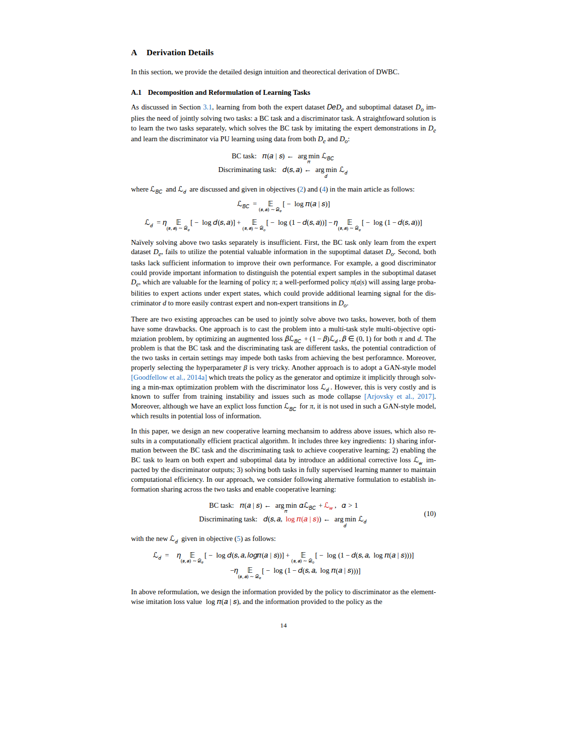ADerivation Details
In this section, we provide the detailed design intuition and theorectical derivation of DWBC.
A.1 Decomposition and Reformulation of Learning Tasks
As discussed in Section 3.1, learning from both the expert dataset DeDe and suboptimal dataset Do implies the need of jointly solving two tasks: a BC task and a discriminator task. A straightfoward solution is to learn the two tasks separately, which solves the BC task by imitating the expert demonstrations in De and learn the discriminator via PU learning using data from both De and Do:
BC task: π(a|s) ← arg minπ ℒBC Discriminating task: d(s,a) ← arg mind ℒd
where ℒBC and ℒd are discussed and given in objectives (2) and (4) in the main article as follows:
ℒBC = 𝔼(s,a)∼𝒟e [−logπ(a|s)]
ℒd = η 𝔼(s,a)∼𝒟e [−logd(s,a)] + 𝔼(s,a)∼𝒟o [−log(1−d(s,a))] − η 𝔼(s,a)∼𝒟e [−log(1−d(s,a))]
Naïvely solving above two tasks separately is insufficient. First, the BC task only learn from the expert dataset De, fails to utilize the potential valuable information in the supoptimal dataset Do. Second, both tasks lack sufficient information to improve their own performance. For example, a good discriminator could provide important information to distinguish the potential expert samples in the suboptimal dataset De, which are valuable for the learning of policy π; a well-performed policy π(a|s) will assing large probabilities to expert actions under expert states, which could provide additional learning signal for the discriminator d to more easily contrast expert and non-expert transitions in Do.
There are two existing approaches can be used to jointly solve above two tasks, however, both of them have some drawbacks. One approach is to cast the problem into a multi-task style multi-objective optimziation problem, by optimizing an augmented loss βℒBC+(1−β)ℒd,β∈(0,1) for both π and d. The problem is that the BC task and the discriminating task are different tasks, the potential contradiction of the two tasks in certain settings may impede both tasks from achieving the best perforamnce. Moreover, properly selecting the hyperparameter β is very tricky. Another approach is to adopt a GAN-style model [Goodfellow et al., 2014a] which treats the policy as the generator and optimize it implicitly through solving a min-max optimization problem with the discriminator loss ℒd. However, this is very costly and is known to suffer from training instability and issues such as mode collapse [Arjovsky et al., 2017]. Moreover, although we have an explict loss function ℒBC for π, it is not used in such a GAN-style model, which results in potential loss of information.
In this paper, we design an new cooperative learning mechansim to address above issues, which also results in a computationally efficient practical algorithm. It includes three key ingredients: 1) sharing information between the BC task and the discriminating task to achieve cooperative learning; 2) enabling the BC task to learn on both expert and suboptimal data by introduce an additional corrective loss ℒw impacted by the discriminator outputs; 3) solving both tasks in fully supervised learning manner to maintain computational efficiency. In our approach, we consider following alternative formulation to establish information sharing across the two tasks and enable cooperative learning:
BC task: π(a|s) ← arg minπ αℒBC + ℒw , α>1 Discriminating task: d(s,a, logπ(a|s) ) ← arg mind ℒd
(10)
with the new ℒd given in objective (5) as follows:
ℒd= η 𝔼(s,a)∼𝒟e [−logd(s,a,logπ(a|s))] + 𝔼(s,a)∼𝒟o [−log(1−d(s,a,logπ(a|s)))] − η 𝔼(s,a)∼𝒟e [−log(1−d(s,a,logπ(a|s)))]
In above reformulation, we design the information provided by the policy to discriminator as the element-wise imitation loss value logπ(a|s), and the information provided to the policy as the
14